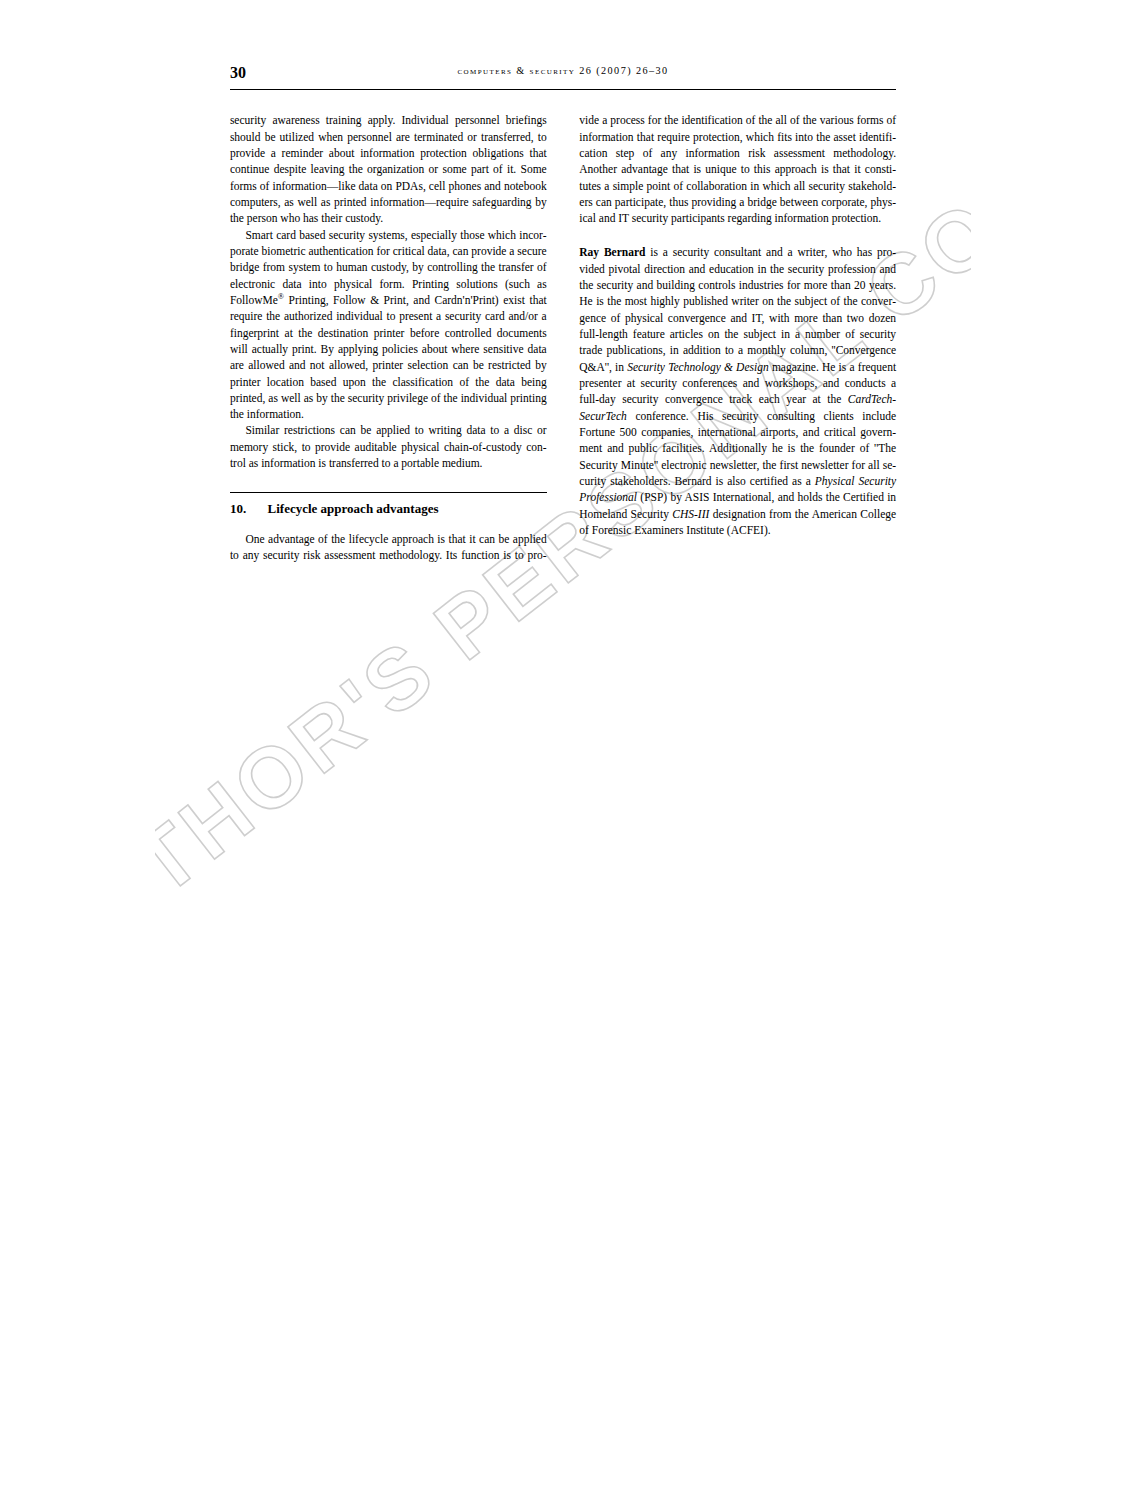30
computers & security 26 (2007) 26–30
AUTHOR'S PERSONAL COPY
security awareness training apply. Individual personnel briefings should be utilized when personnel are terminated or transferred, to provide a reminder about information protection obligations that continue despite leaving the organization or some part of it. Some forms of information—like data on PDAs, cell phones and notebook computers, as well as printed information—require safeguarding by the person who has their custody.
Smart card based security systems, especially those which incorporate biometric authentication for critical data, can provide a secure bridge from system to human custody, by controlling the transfer of electronic data into physical form. Printing solutions (such as FollowMe® Printing, Follow & Print, and Cardn'n'Print) exist that require the authorized individual to present a security card and/or a fingerprint at the destination printer before controlled documents will actually print. By applying policies about where sensitive data are allowed and not allowed, printer selection can be restricted by printer location based upon the classification of the data being printed, as well as by the security privilege of the individual printing the information.
Similar restrictions can be applied to writing data to a disc or memory stick, to provide auditable physical chain-of-custody control as information is transferred to a portable medium.
10. Lifecycle approach advantages
One advantage of the lifecycle approach is that it can be applied to any security risk assessment methodology. Its function is to provide a process for the identification of the all of the various forms of information that require protection, which fits into the asset identification step of any information risk assessment methodology. Another advantage that is unique to this approach is that it constitutes a simple point of collaboration in which all security stakeholders can participate, thus providing a bridge between corporate, physical and IT security participants regarding information protection.
Ray Bernard is a security consultant and a writer, who has provided pivotal direction and education in the security profession and the security and building controls industries for more than 20 years. He is the most highly published writer on the subject of the convergence of physical convergence and IT, with more than two dozen full-length feature articles on the subject in a number of security trade publications, in addition to a monthly column, ''Convergence Q&A'', in Security Technology & Design magazine. He is a frequent presenter at security conferences and workshops, and conducts a full-day security convergence track each year at the CardTech-SecurTech conference. His security consulting clients include Fortune 500 companies, international airports, and critical government and public facilities. Additionally he is the founder of ''The Security Minute'' electronic newsletter, the first newsletter for all security stakeholders. Bernard is also certified as a Physical Security Professional (PSP) by ASIS International, and holds the Certified in Homeland Security CHS-III designation from the American College of Forensic Examiners Institute (ACFEI).